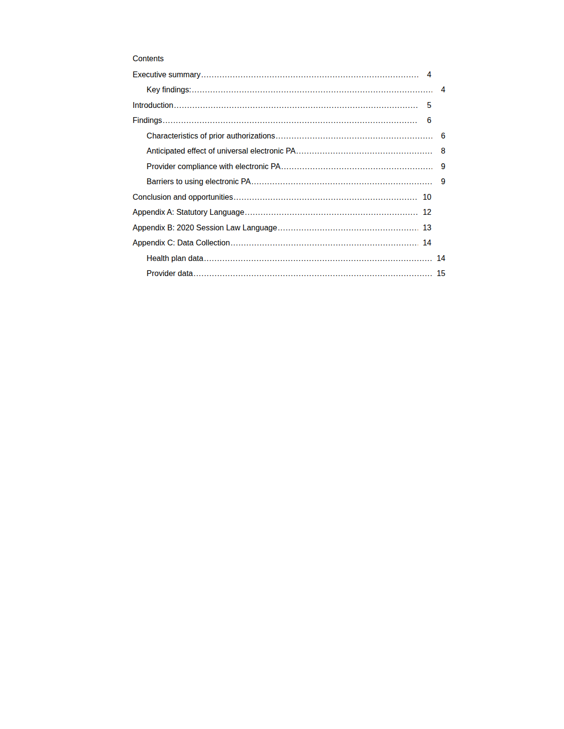Contents
Executive summary .................................................................................................................. 4
Key findings: ......................................................................................................................... 4
Introduction ........................................................................................................................... 5
Findings ................................................................................................................................ 6
Characteristics of prior authorizations ......................................................................................... 6
Anticipated effect of universal electronic PA .............................................................................. 8
Provider compliance with electronic PA ....................................................................................... 9
Barriers to using electronic PA ....................................................................................................... 9
Conclusion and opportunities ............................................................................................................. 10
Appendix A: Statutory Language ......................................................................................................... 12
Appendix B: 2020 Session Law Language ......................................................................................... 13
Appendix C: Data Collection ................................................................................................................. 14
Health plan data ....................................................................................................................... 14
Provider data ............................................................................................................................. 15